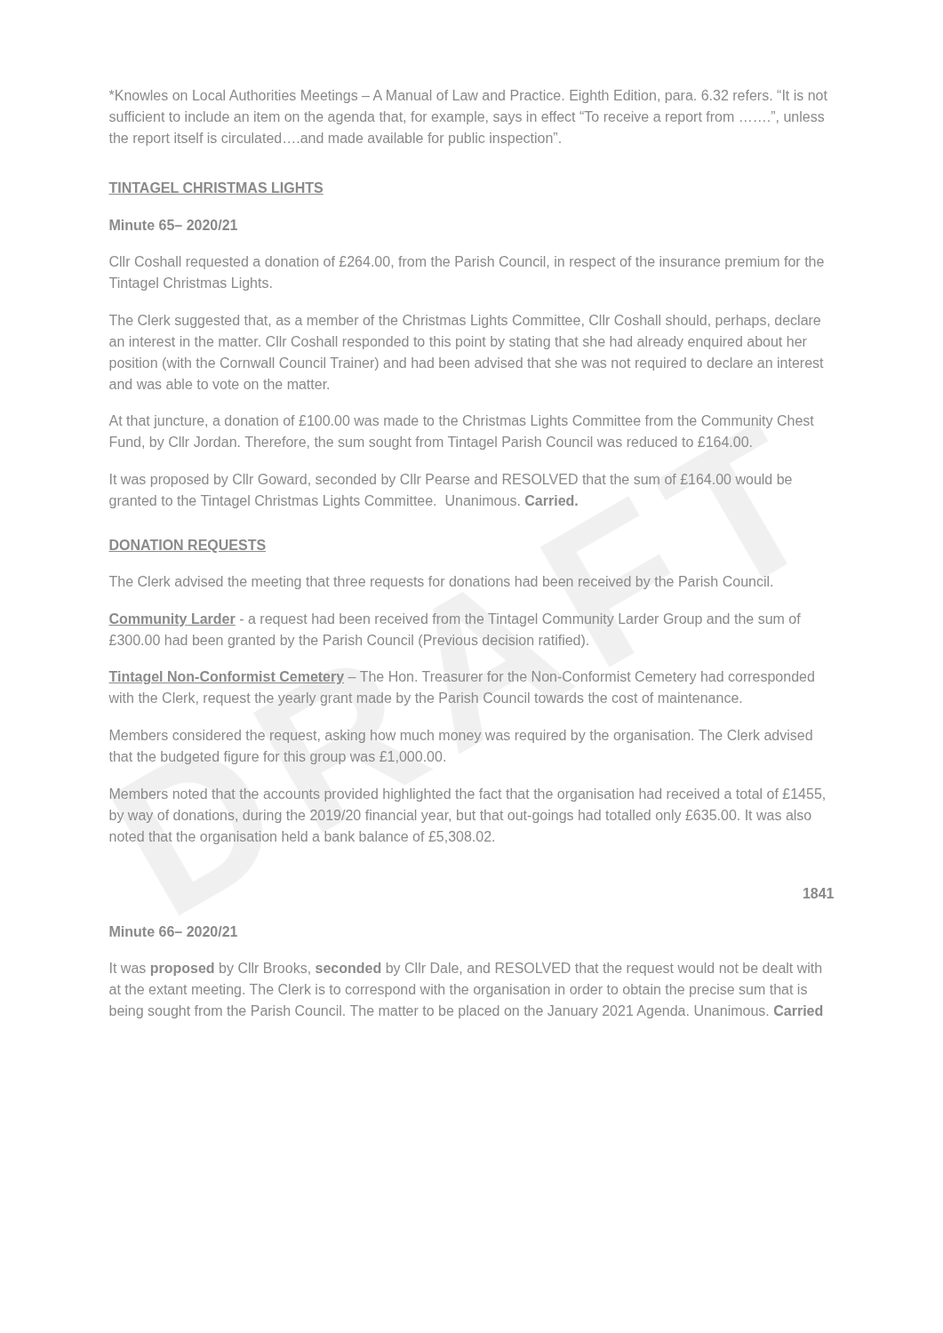DRAFT
*Knowles on Local Authorities Meetings – A Manual of Law and Practice. Eighth Edition, para. 6.32 refers. “It is not sufficient to include an item on the agenda that, for example, says in effect “To receive a report from …….”, unless the report itself is circulated….and made available for public inspection”.
TINTAGEL CHRISTMAS LIGHTS
Minute 65– 2020/21
Cllr Coshall requested a donation of £264.00, from the Parish Council, in respect of the insurance premium for the Tintagel Christmas Lights.
The Clerk suggested that, as a member of the Christmas Lights Committee, Cllr Coshall should, perhaps, declare an interest in the matter. Cllr Coshall responded to this point by stating that she had already enquired about her position (with the Cornwall Council Trainer) and had been advised that she was not required to declare an interest and was able to vote on the matter.
At that juncture, a donation of £100.00 was made to the Christmas Lights Committee from the Community Chest Fund, by Cllr Jordan. Therefore, the sum sought from Tintagel Parish Council was reduced to £164.00.
It was proposed by Cllr Goward, seconded by Cllr Pearse and RESOLVED that the sum of £164.00 would be granted to the Tintagel Christmas Lights Committee. Unanimous. Carried.
DONATION REQUESTS
The Clerk advised the meeting that three requests for donations had been received by the Parish Council.
Community Larder - a request had been received from the Tintagel Community Larder Group and the sum of £300.00 had been granted by the Parish Council (Previous decision ratified).
Tintagel Non-Conformist Cemetery – The Hon. Treasurer for the Non-Conformist Cemetery had corresponded with the Clerk, request the yearly grant made by the Parish Council towards the cost of maintenance.
Members considered the request, asking how much money was required by the organisation. The Clerk advised that the budgeted figure for this group was £1,000.00.
Members noted that the accounts provided highlighted the fact that the organisation had received a total of £1455, by way of donations, during the 2019/20 financial year, but that out-goings had totalled only £635.00. It was also noted that the organisation held a bank balance of £5,308.02.
1841
Minute 66– 2020/21
It was proposed by Cllr Brooks, seconded by Cllr Dale, and RESOLVED that the request would not be dealt with at the extant meeting. The Clerk is to correspond with the organisation in order to obtain the precise sum that is being sought from the Parish Council. The matter to be placed on the January 2021 Agenda. Unanimous. Carried